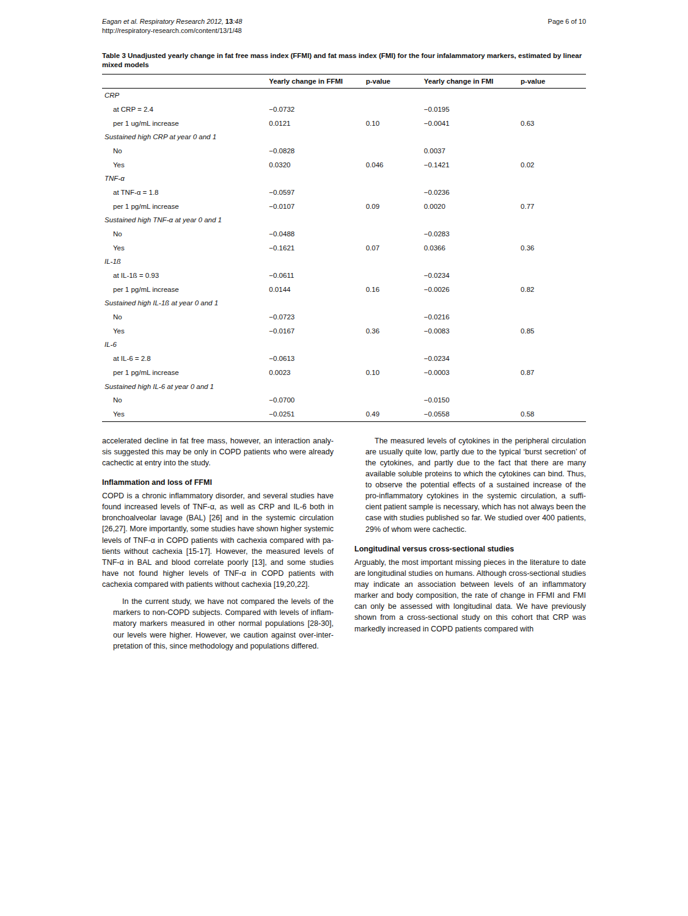Eagan et al. Respiratory Research 2012, 13:48
http://respiratory-research.com/content/13/1/48
Page 6 of 10
Table 3 Unadjusted yearly change in fat free mass index (FFMI) and fat mass index (FMI) for the four infalammatory markers, estimated by linear mixed models
| | Yearly change in FFMI | p-value | Yearly change in FMI | p-value |
| --- | --- | --- | --- | --- |
| CRP | | | | |
| at CRP = 2.4 | −0.0732 | | −0.0195 | |
| per 1 ug/mL increase | 0.0121 | 0.10 | −0.0041 | 0.63 |
| Sustained high CRP at year 0 and 1 | | | | |
| No | −0.0828 | | 0.0037 | |
| Yes | 0.0320 | 0.046 | −0.1421 | 0.02 |
| TNF-α | | | | |
| at TNF-α = 1.8 | −0.0597 | | −0.0236 | |
| per 1 pg/mL increase | −0.0107 | 0.09 | 0.0020 | 0.77 |
| Sustained high TNF-α at year 0 and 1 | | | | |
| No | −0.0488 | | −0.0283 | |
| Yes | −0.1621 | 0.07 | 0.0366 | 0.36 |
| IL-1ß | | | | |
| at IL-1ß = 0.93 | −0.0611 | | −0.0234 | |
| per 1 pg/mL increase | 0.0144 | 0.16 | −0.0026 | 0.82 |
| Sustained high IL-1ß at year 0 and 1 | | | | |
| No | −0.0723 | | −0.0216 | |
| Yes | −0.0167 | 0.36 | −0.0083 | 0.85 |
| IL-6 | | | | |
| at IL-6 = 2.8 | −0.0613 | | −0.0234 | |
| per 1 pg/mL increase | 0.0023 | 0.10 | −0.0003 | 0.87 |
| Sustained high IL-6 at year 0 and 1 | | | | |
| No | −0.0700 | | −0.0150 | |
| Yes | −0.0251 | 0.49 | −0.0558 | 0.58 |
accelerated decline in fat free mass, however, an interaction analysis suggested this may be only in COPD patients who were already cachectic at entry into the study.
Inflammation and loss of FFMI
COPD is a chronic inflammatory disorder, and several studies have found increased levels of TNF-α, as well as CRP and IL-6 both in bronchoalveolar lavage (BAL) [26] and in the systemic circulation [26,27]. More importantly, some studies have shown higher systemic levels of TNF-α in COPD patients with cachexia compared with patients without cachexia [15-17]. However, the measured levels of TNF-α in BAL and blood correlate poorly [13], and some studies have not found higher levels of TNF-α in COPD patients with cachexia compared with patients without cachexia [19,20,22].
In the current study, we have not compared the levels of the markers to non-COPD subjects. Compared with levels of inflammatory markers measured in other normal populations [28-30], our levels were higher. However, we caution against over-interpretation of this, since methodology and populations differed.
The measured levels of cytokines in the peripheral circulation are usually quite low, partly due to the typical ‘burst secretion’ of the cytokines, and partly due to the fact that there are many available soluble proteins to which the cytokines can bind. Thus, to observe the potential effects of a sustained increase of the pro-inflammatory cytokines in the systemic circulation, a sufficient patient sample is necessary, which has not always been the case with studies published so far. We studied over 400 patients, 29% of whom were cachectic.
Longitudinal versus cross-sectional studies
Arguably, the most important missing pieces in the literature to date are longitudinal studies on humans. Although cross-sectional studies may indicate an association between levels of an inflammatory marker and body composition, the rate of change in FFMI and FMI can only be assessed with longitudinal data. We have previously shown from a cross-sectional study on this cohort that CRP was markedly increased in COPD patients compared with